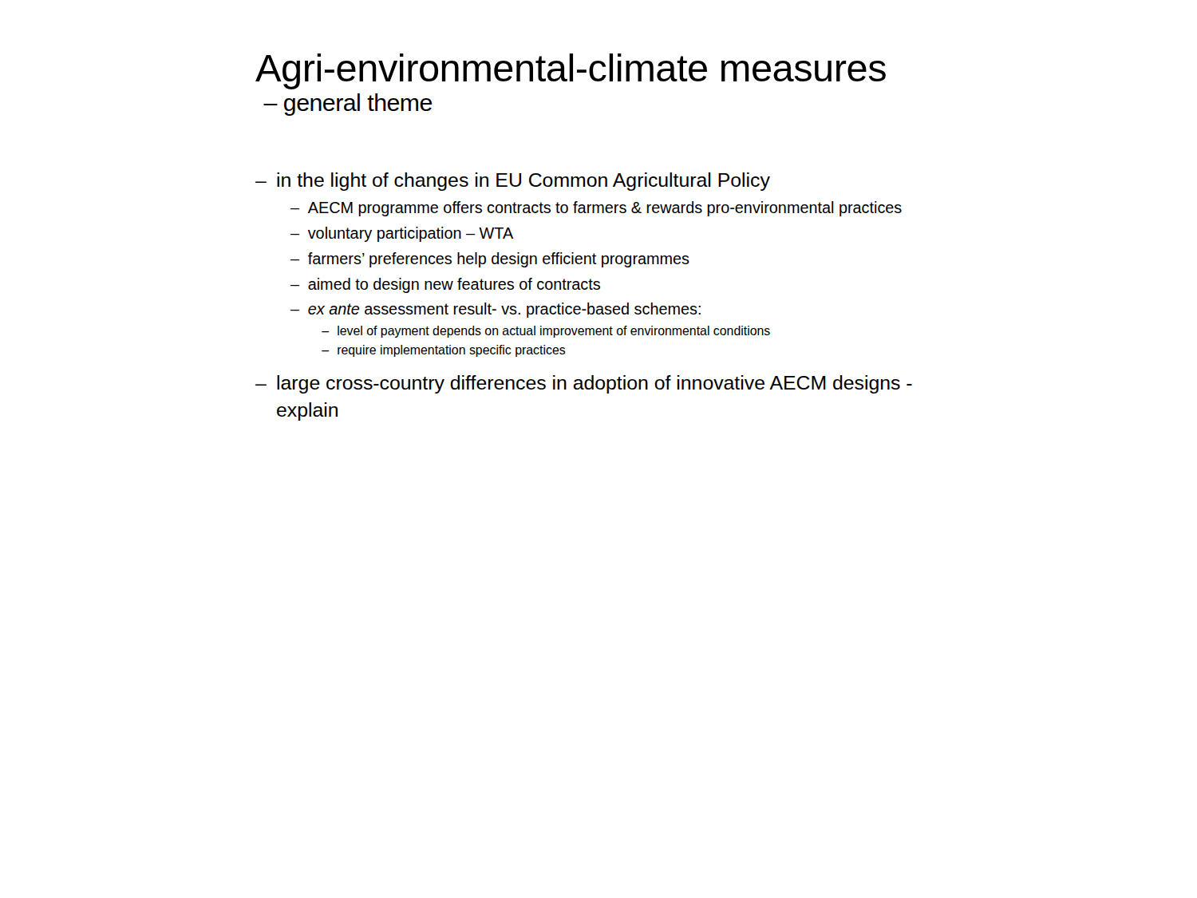Agri-environmental-climate measures– general theme
in the light of changes in EU Common Agricultural Policy
AECM programme offers contracts to farmers & rewards pro-environmental practices
voluntary participation – WTA
farmers’ preferences help design efficient programmes
aimed to design new features of contracts
ex ante assessment result- vs. practice-based schemes:
level of payment depends on actual improvement of environmental conditions
require implementation specific practices
large cross-country differences in adoption of innovative AECM designs - explain